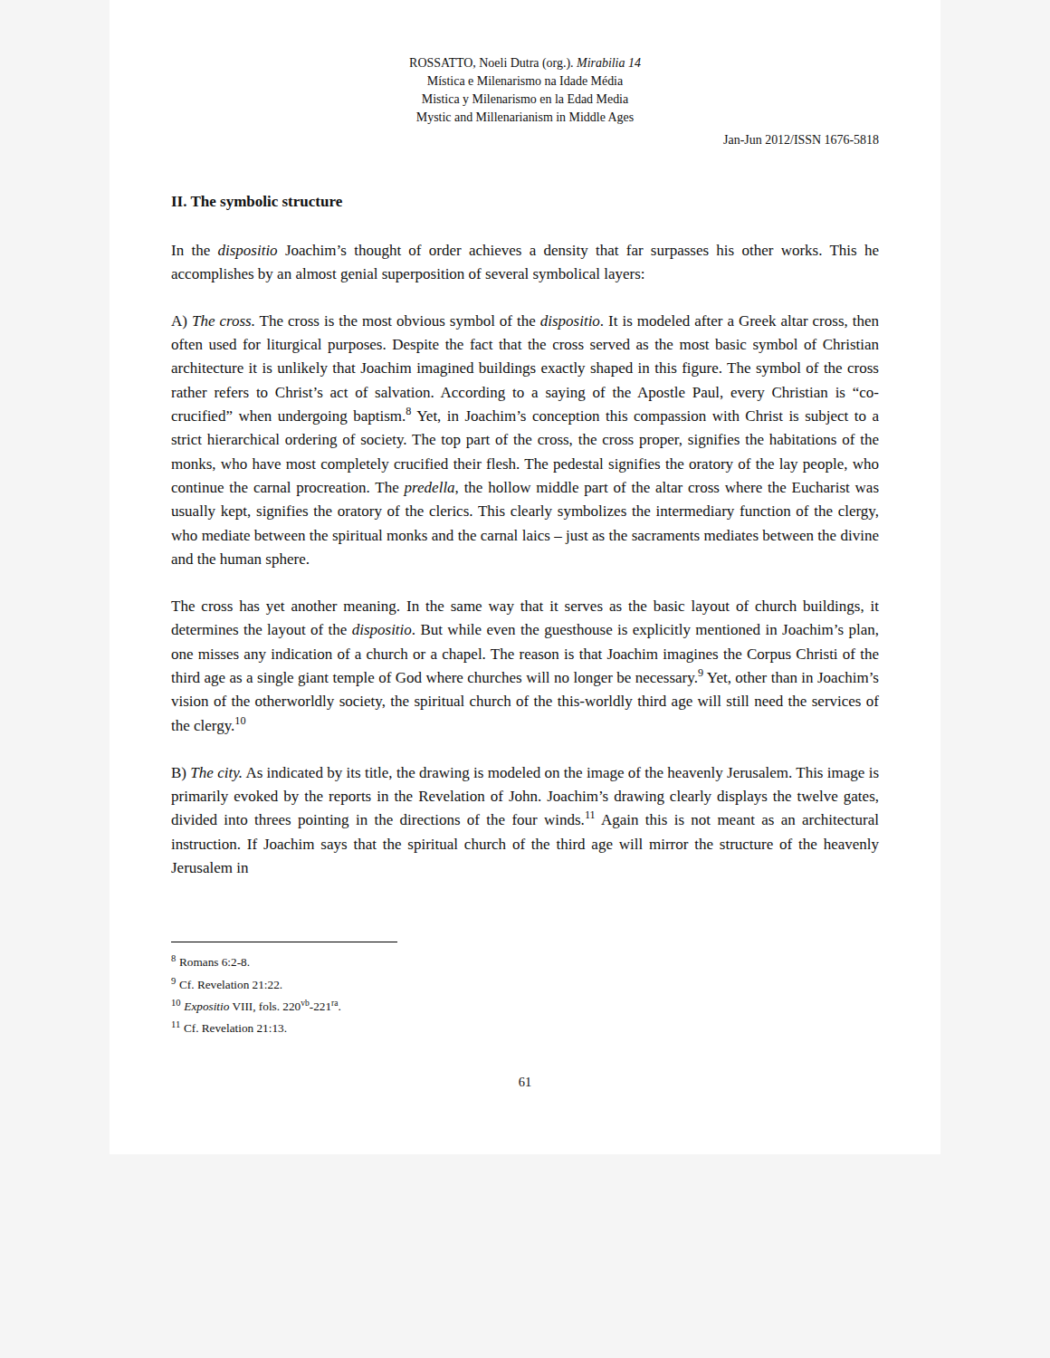ROSSATTO, Noeli Dutra (org.). Mirabilia 14 Mística e Milenarismo na Idade Média Mistica y Milenarismo en la Edad Media Mystic and Millenarianism in Middle Ages Jan-Jun 2012/ISSN 1676-5818
II. The symbolic structure
In the dispositio Joachim’s thought of order achieves a density that far surpasses his other works. This he accomplishes by an almost genial superposition of several symbolical layers:
A) The cross. The cross is the most obvious symbol of the dispositio. It is modeled after a Greek altar cross, then often used for liturgical purposes. Despite the fact that the cross served as the most basic symbol of Christian architecture it is unlikely that Joachim imagined buildings exactly shaped in this figure. The symbol of the cross rather refers to Christ’s act of salvation. According to a saying of the Apostle Paul, every Christian is “co-crucified” when undergoing baptism.8 Yet, in Joachim’s conception this compassion with Christ is subject to a strict hierarchical ordering of society. The top part of the cross, the cross proper, signifies the habitations of the monks, who have most completely crucified their flesh. The pedestal signifies the oratory of the lay people, who continue the carnal procreation. The predella, the hollow middle part of the altar cross where the Eucharist was usually kept, signifies the oratory of the clerics. This clearly symbolizes the intermediary function of the clergy, who mediate between the spiritual monks and the carnal laics – just as the sacraments mediates between the divine and the human sphere.
The cross has yet another meaning. In the same way that it serves as the basic layout of church buildings, it determines the layout of the dispositio. But while even the guesthouse is explicitly mentioned in Joachim’s plan, one misses any indication of a church or a chapel. The reason is that Joachim imagines the Corpus Christi of the third age as a single giant temple of God where churches will no longer be necessary.9 Yet, other than in Joachim’s vision of the otherworldly society, the spiritual church of the this-worldly third age will still need the services of the clergy.10
B) The city. As indicated by its title, the drawing is modeled on the image of the heavenly Jerusalem. This image is primarily evoked by the reports in the Revelation of John. Joachim’s drawing clearly displays the twelve gates, divided into threes pointing in the directions of the four winds.11 Again this is not meant as an architectural instruction. If Joachim says that the spiritual church of the third age will mirror the structure of the heavenly Jerusalem in
8 Romans 6:2-8.
9 Cf. Revelation 21:22.
10 Expositio VIII, fols. 220vb-221ra.
11 Cf. Revelation 21:13.
61